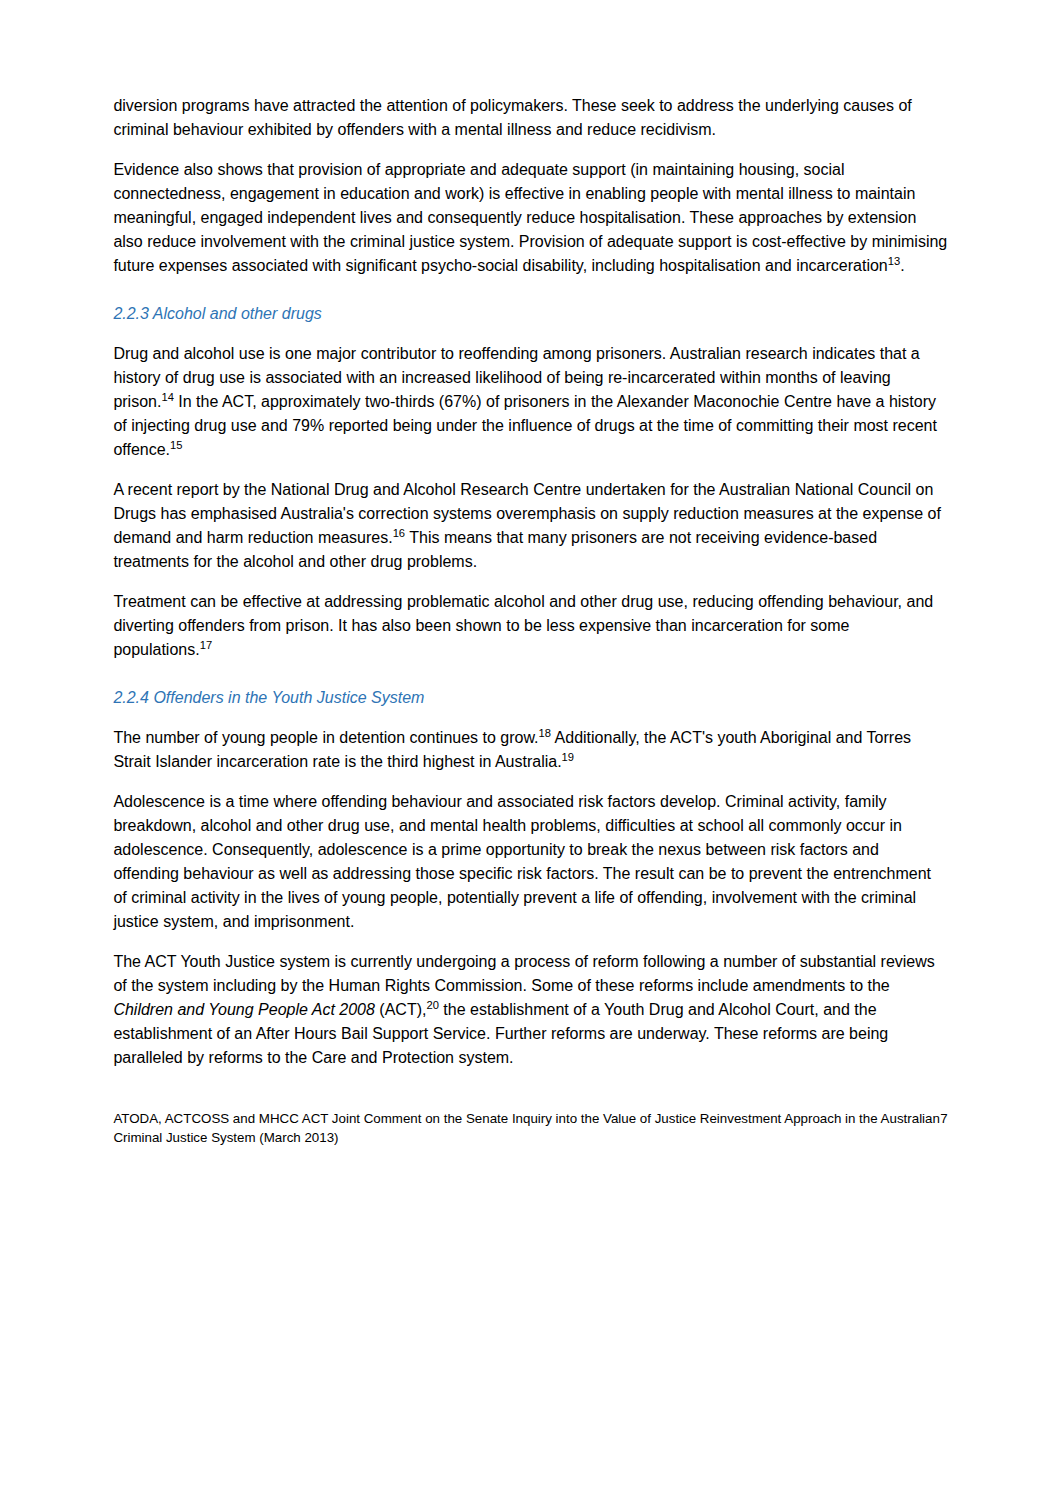diversion programs have attracted the attention of policymakers. These seek to address the underlying causes of criminal behaviour exhibited by offenders with a mental illness and reduce recidivism.
Evidence also shows that provision of appropriate and adequate support (in maintaining housing, social connectedness, engagement in education and work) is effective in enabling people with mental illness to maintain meaningful, engaged independent lives and consequently reduce hospitalisation. These approaches by extension also reduce involvement with the criminal justice system. Provision of adequate support is cost-effective by minimising future expenses associated with significant psycho-social disability, including hospitalisation and incarceration13.
2.2.3 Alcohol and other drugs
Drug and alcohol use is one major contributor to reoffending among prisoners. Australian research indicates that a history of drug use is associated with an increased likelihood of being re-incarcerated within months of leaving prison.14 In the ACT, approximately two-thirds (67%) of prisoners in the Alexander Maconochie Centre have a history of injecting drug use and 79% reported being under the influence of drugs at the time of committing their most recent offence.15
A recent report by the National Drug and Alcohol Research Centre undertaken for the Australian National Council on Drugs has emphasised Australia's correction systems overemphasis on supply reduction measures at the expense of demand and harm reduction measures.16 This means that many prisoners are not receiving evidence-based treatments for the alcohol and other drug problems.
Treatment can be effective at addressing problematic alcohol and other drug use, reducing offending behaviour, and diverting offenders from prison. It has also been shown to be less expensive than incarceration for some populations.17
2.2.4 Offenders in the Youth Justice System
The number of young people in detention continues to grow.18 Additionally, the ACT's youth Aboriginal and Torres Strait Islander incarceration rate is the third highest in Australia.19
Adolescence is a time where offending behaviour and associated risk factors develop. Criminal activity, family breakdown, alcohol and other drug use, and mental health problems, difficulties at school all commonly occur in adolescence. Consequently, adolescence is a prime opportunity to break the nexus between risk factors and offending behaviour as well as addressing those specific risk factors. The result can be to prevent the entrenchment of criminal activity in the lives of young people, potentially prevent a life of offending, involvement with the criminal justice system, and imprisonment.
The ACT Youth Justice system is currently undergoing a process of reform following a number of substantial reviews of the system including by the Human Rights Commission. Some of these reforms include amendments to the Children and Young People Act 2008 (ACT),20 the establishment of a Youth Drug and Alcohol Court, and the establishment of an After Hours Bail Support Service. Further reforms are underway. These reforms are being paralleled by reforms to the Care and Protection system.
7 ATODA, ACTCOSS and MHCC ACT Joint Comment on the Senate Inquiry into the Value of Justice Reinvestment Approach in the Australian Criminal Justice System (March 2013)